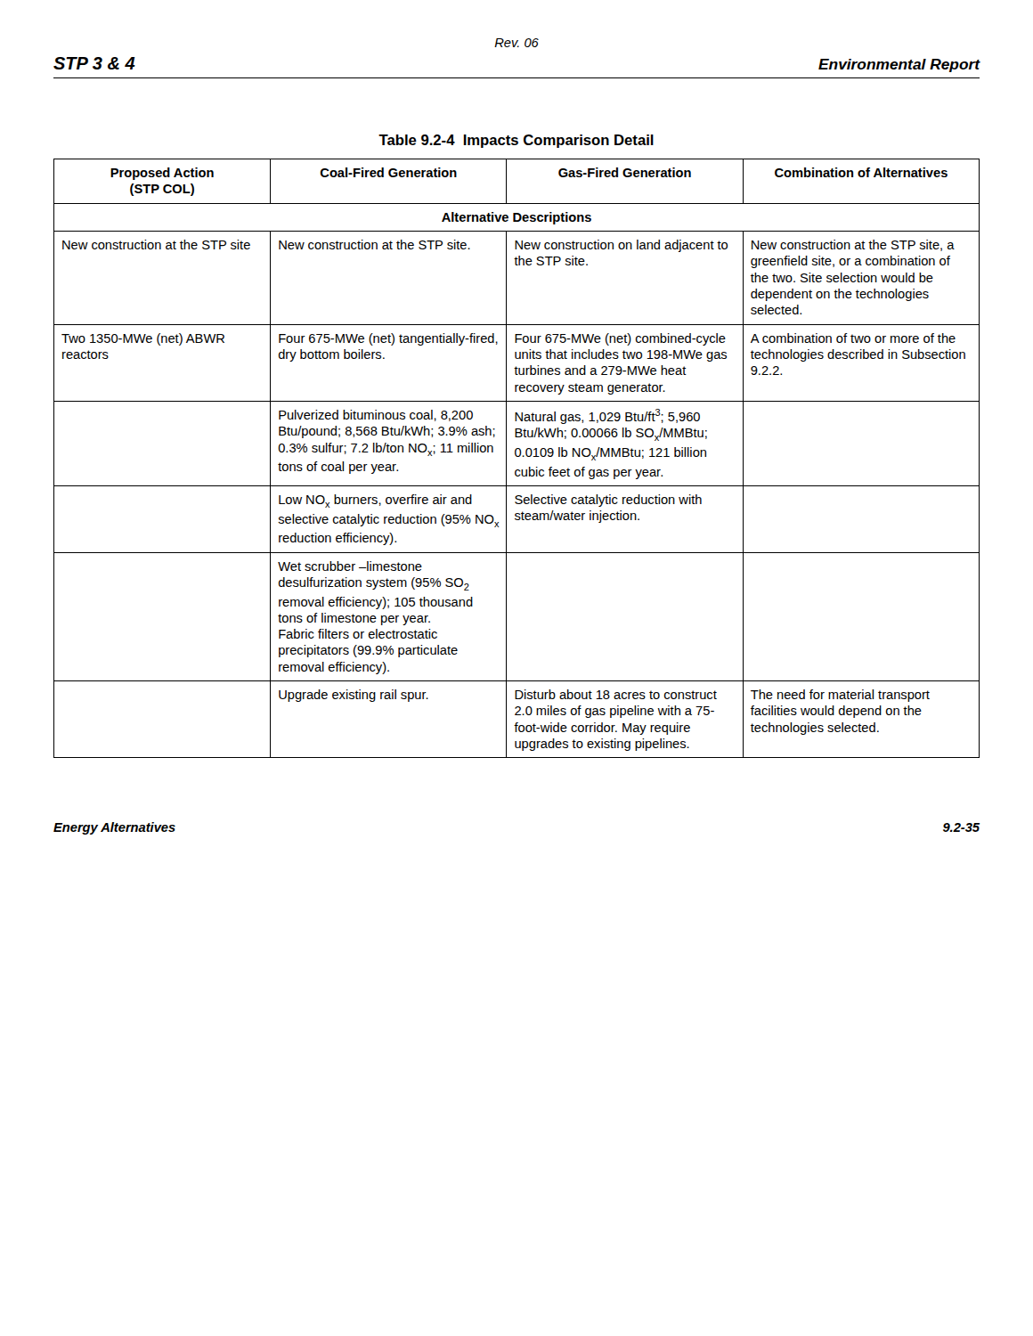Rev. 06
STP 3 & 4
Environmental Report
Table 9.2-4 Impacts Comparison Detail
| Proposed Action (STP COL) | Coal-Fired Generation | Gas-Fired Generation | Combination of Alternatives |
| --- | --- | --- | --- |
| Alternative Descriptions |
| New construction at the STP site | New construction at the STP site. | New construction on land adjacent to the STP site. | New construction at the STP site, a greenfield site, or a combination of the two. Site selection would be dependent on the technologies selected. |
| Two 1350-MWe (net) ABWR reactors | Four 675-MWe (net) tangentially-fired, dry bottom boilers. | Four 675-MWe (net) combined-cycle units that includes two 198-MWe gas turbines and a 279-MWe heat recovery steam generator. | A combination of two or more of the technologies described in Subsection 9.2.2. |
| | Pulverized bituminous coal, 8,200 Btu/pound; 8,568 Btu/kWh; 3.9% ash; 0.3% sulfur; 7.2 lb/ton NO x ; 11 million tons of coal per year. | Natural gas, 1,029 Btu/ft 3 ; 5,960 Btu/kWh; 0.00066 lb SO x /MMBtu; 0.0109 lb NO x /MMBtu; 121 billion cubic feet of gas per year. | |
| | Low NO x burners, overfire air and selective catalytic reduction (95% NO x reduction efficiency). | Selective catalytic reduction with steam/water injection. | |
| | Wet scrubber –limestone desulfurization system (95% SO 2 removal efficiency); 105 thousand tons of limestone per year. Fabric filters or electrostatic precipitators (99.9% particulate removal efficiency). | | |
| | Upgrade existing rail spur. | Disturb about 18 acres to construct 2.0 miles of gas pipeline with a 75-foot-wide corridor. May require upgrades to existing pipelines. | The need for material transport facilities would depend on the technologies selected. |
Energy Alternatives
9.2-35